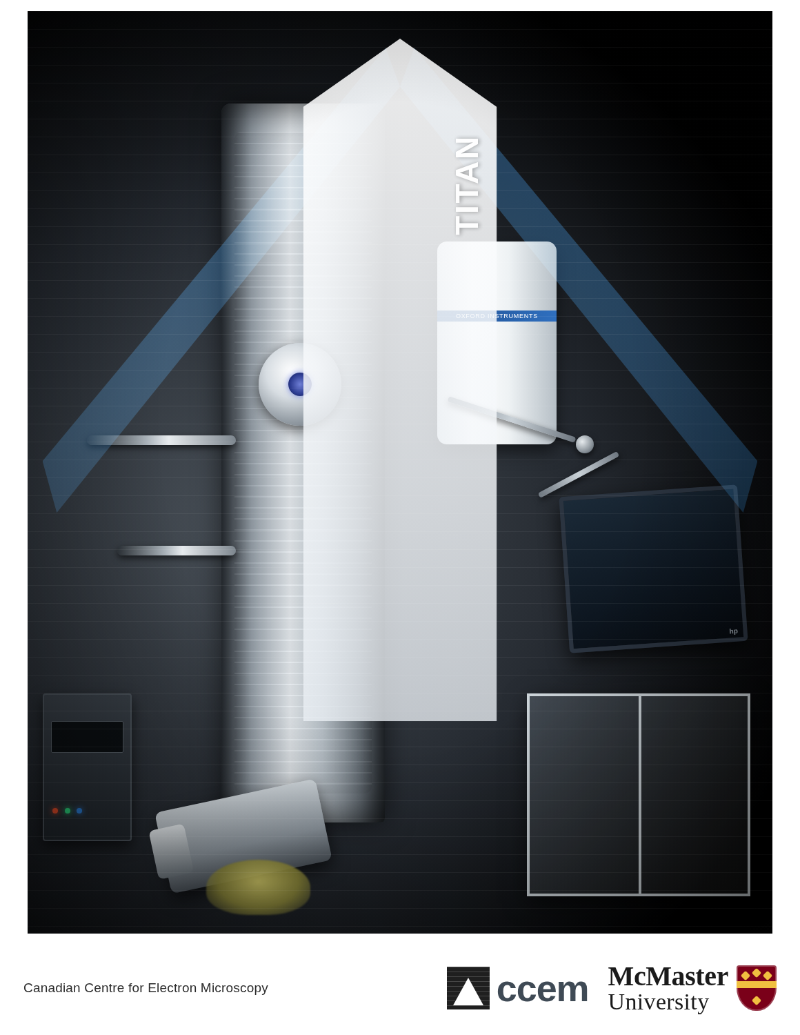Oxford Instruments
TITAN
Canadian Centre for Electron Microscopy
ccem
McMaster
University